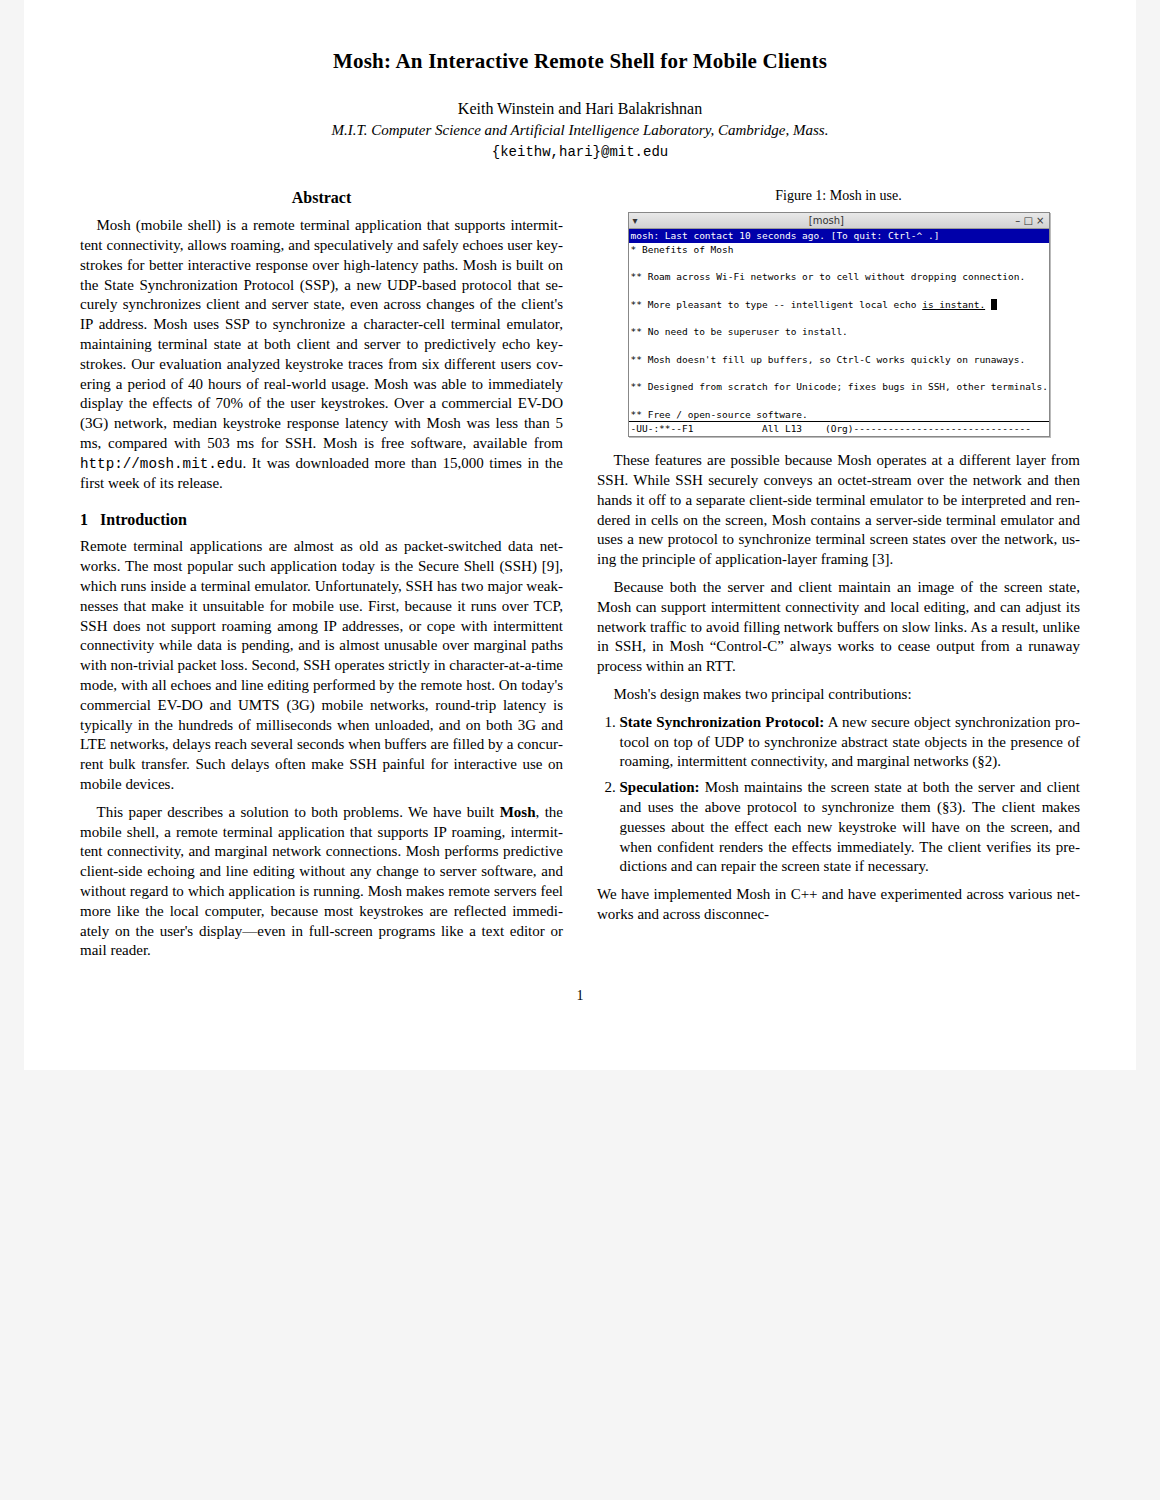Mosh: An Interactive Remote Shell for Mobile Clients
Keith Winstein and Hari Balakrishnan
M.I.T. Computer Science and Artificial Intelligence Laboratory, Cambridge, Mass.
{keithw,hari}@mit.edu
Abstract
Mosh (mobile shell) is a remote terminal application that supports intermittent connectivity, allows roaming, and speculatively and safely echoes user keystrokes for better interactive response over high-latency paths. Mosh is built on the State Synchronization Protocol (SSP), a new UDP-based protocol that securely synchronizes client and server state, even across changes of the client's IP address. Mosh uses SSP to synchronize a character-cell terminal emulator, maintaining terminal state at both client and server to predictively echo keystrokes. Our evaluation analyzed keystroke traces from six different users covering a period of 40 hours of real-world usage. Mosh was able to immediately display the effects of 70% of the user keystrokes. Over a commercial EV-DO (3G) network, median keystroke response latency with Mosh was less than 5 ms, compared with 503 ms for SSH. Mosh is free software, available from http://mosh.mit.edu. It was downloaded more than 15,000 times in the first week of its release.
1 Introduction
Remote terminal applications are almost as old as packet-switched data networks. The most popular such application today is the Secure Shell (SSH) [9], which runs inside a terminal emulator. Unfortunately, SSH has two major weaknesses that make it unsuitable for mobile use. First, because it runs over TCP, SSH does not support roaming among IP addresses, or cope with intermittent connectivity while data is pending, and is almost unusable over marginal paths with non-trivial packet loss. Second, SSH operates strictly in character-at-a-time mode, with all echoes and line editing performed by the remote host. On today's commercial EV-DO and UMTS (3G) mobile networks, round-trip latency is typically in the hundreds of milliseconds when unloaded, and on both 3G and LTE networks, delays reach several seconds when buffers are filled by a concurrent bulk transfer. Such delays often make SSH painful for interactive use on mobile devices.
This paper describes a solution to both problems. We have built Mosh, the mobile shell, a remote terminal application that supports IP roaming, intermittent connectivity, and marginal network connections. Mosh performs predictive client-side echoing and line editing without any change to server software, and without regard to which application is running. Mosh makes remote servers feel more like the local computer, because most keystrokes are reflected immediately on the user's display—even in full-screen programs like a text editor or mail reader.
Figure 1: Mosh in use.
▾[mosh]– □ ×
mosh: Last contact 10 seconds ago. [To quit: Ctrl-^ .]
* Benefits of Mosh
** Roam across Wi-Fi networks or to cell without dropping connection.
** More pleasant to type -- intelligent local echo is instant.
** No need to be superuser to install.
** Mosh doesn't fill up buffers, so Ctrl-C works quickly on runaways.
** Designed from scratch for Unicode; fixes bugs in SSH, other terminals.
** Free / open-source software.
-UU-:**--F1 All L13 (Org)-------------------------------
These features are possible because Mosh operates at a different layer from SSH. While SSH securely conveys an octet-stream over the network and then hands it off to a separate client-side terminal emulator to be interpreted and rendered in cells on the screen, Mosh contains a server-side terminal emulator and uses a new protocol to synchronize terminal screen states over the network, using the principle of application-layer framing [3].
Because both the server and client maintain an image of the screen state, Mosh can support intermittent connectivity and local editing, and can adjust its network traffic to avoid filling network buffers on slow links. As a result, unlike in SSH, in Mosh “Control-C” always works to cease output from a runaway process within an RTT.
Mosh's design makes two principal contributions:
State Synchronization Protocol: A new secure object synchronization protocol on top of UDP to synchronize abstract state objects in the presence of roaming, intermittent connectivity, and marginal networks (§2).
Speculation: Mosh maintains the screen state at both the server and client and uses the above protocol to synchronize them (§3). The client makes guesses about the effect each new keystroke will have on the screen, and when confident renders the effects immediately. The client verifies its predictions and can repair the screen state if necessary.
We have implemented Mosh in C++ and have experimented across various networks and across disconnec-
1